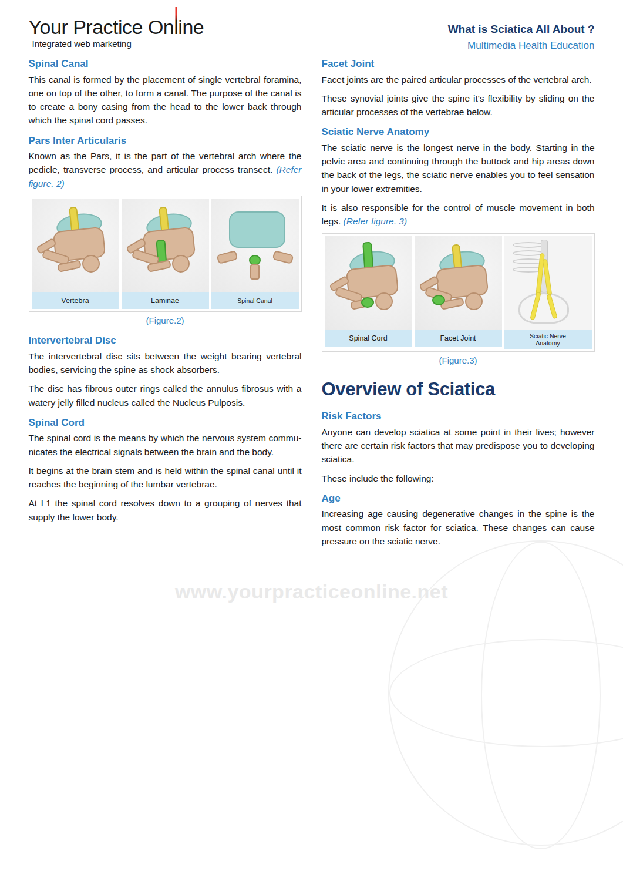Your Practice Online
Integrated web marketing
What is Sciatica All About ?
Multimedia Health Education
Spinal Canal
This canal is formed by the placement of single vertebral foramina, one on top of the other, to form a canal. The purpose of the canal is to create a bony casing from the head to the lower back through which the spinal cord passes.
Pars Inter Articularis
Known as the Pars, it is the part of the vertebral arch where the pedicle, transverse process, and articular process transect. (Refer figure. 2)
Vertebra
Laminae
Spinal Canal
(Figure.2)
Intervertebral Disc
The intervertebral disc sits between the weight bearing vertebral bodies, servicing the spine as shock absorbers.
The disc has fibrous outer rings called the annulus fibrosus with a watery jelly filled nucleus called the Nucleus Pulposis.
Spinal Cord
The spinal cord is the means by which the nervous system communicates the electrical signals between the brain and the body.
It begins at the brain stem and is held within the spinal canal until it reaches the beginning of the lumbar vertebrae.
At L1 the spinal cord resolves down to a grouping of nerves that supply the lower body.
Facet Joint
Facet joints are the paired articular processes of the vertebral arch.
These synovial joints give the spine it's flexibility by sliding on the articular processes of the vertebrae below.
Sciatic Nerve Anatomy
The sciatic nerve is the longest nerve in the body. Starting in the pelvic area and continuing through the buttock and hip areas down the back of the legs, the sciatic nerve enables you to feel sensation in your lower extremities.
It is also responsible for the control of muscle movement in both legs. (Refer figure. 3)
Spinal Cord
Facet Joint
Sciatic Nerve
Anatomy
(Figure.3)
Overview of Sciatica
Risk Factors
Anyone can develop sciatica at some point in their lives; however there are certain risk factors that may predispose you to developing sciatica.
These include the following:
Age
Increasing age causing degenerative changes in the spine is the most common risk factor for sciatica. These changes can cause pressure on the sciatic nerve.
www.yourpracticeonline.net